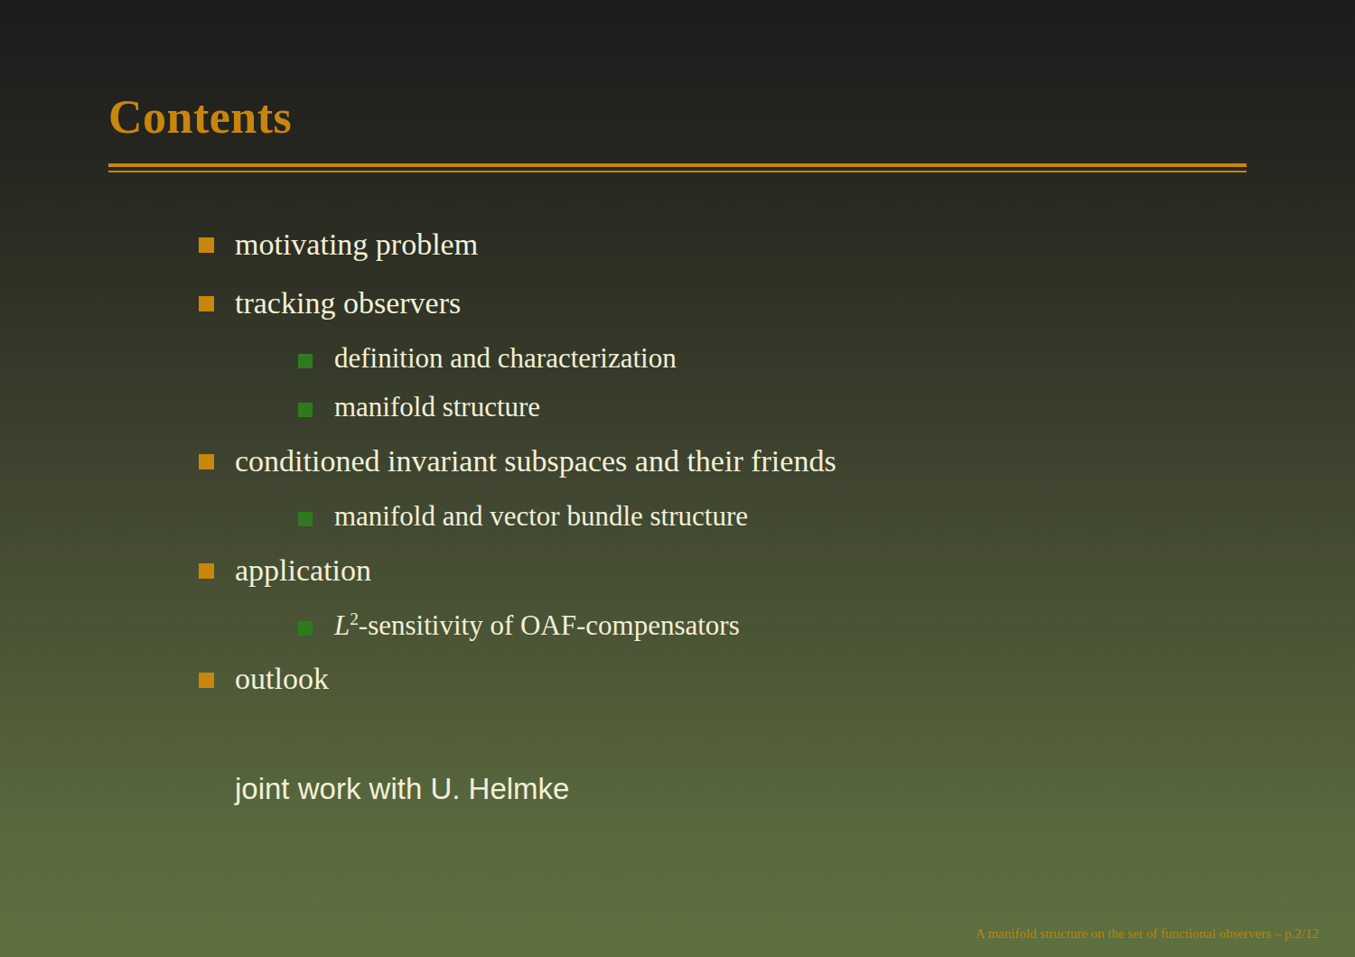Contents
motivating problem
tracking observers
definition and characterization
manifold structure
conditioned invariant subspaces and their friends
manifold and vector bundle structure
application
L2-sensitivity of OAF-compensators
outlook
joint work with U. Helmke
A manifold structure on the set of functional observers – p.2/12